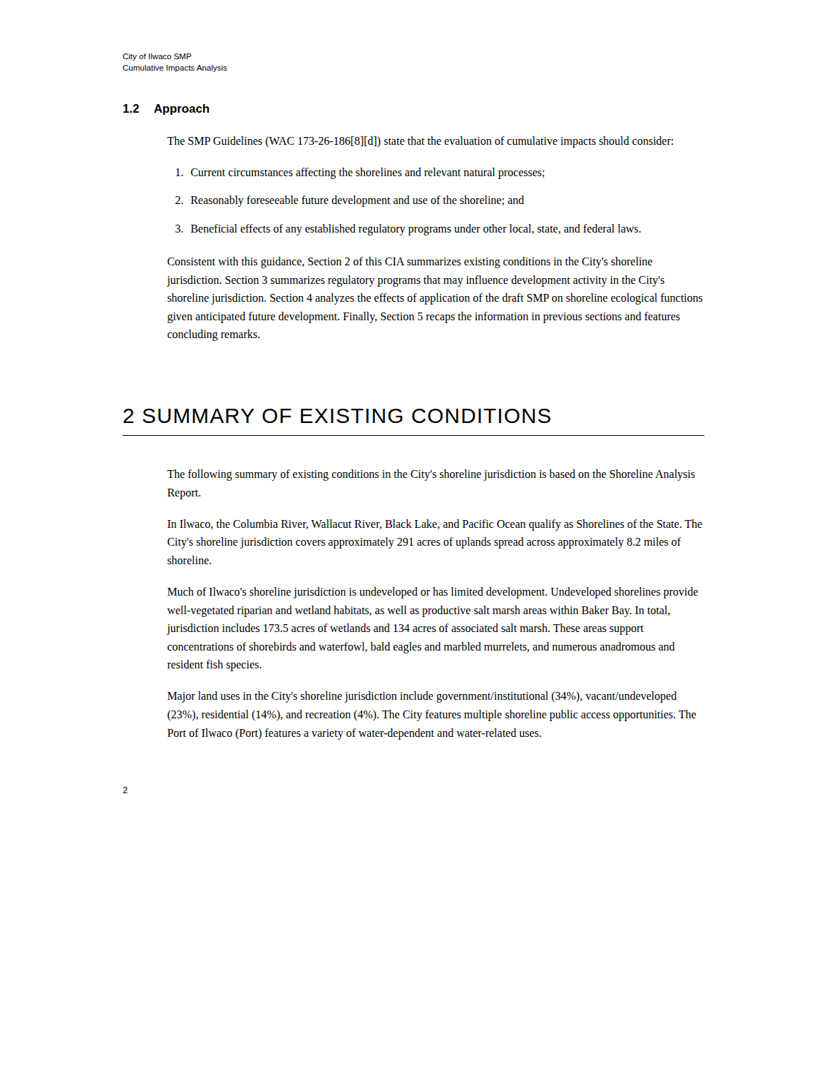City of Ilwaco SMP
Cumulative Impacts Analysis
1.2 Approach
The SMP Guidelines (WAC 173-26-186[8][d]) state that the evaluation of cumulative impacts should consider:
Current circumstances affecting the shorelines and relevant natural processes;
Reasonably foreseeable future development and use of the shoreline; and
Beneficial effects of any established regulatory programs under other local, state, and federal laws.
Consistent with this guidance, Section 2 of this CIA summarizes existing conditions in the City's shoreline jurisdiction. Section 3 summarizes regulatory programs that may influence development activity in the City's shoreline jurisdiction. Section 4 analyzes the effects of application of the draft SMP on shoreline ecological functions given anticipated future development. Finally, Section 5 recaps the information in previous sections and features concluding remarks.
2 SUMMARY OF EXISTING CONDITIONS
The following summary of existing conditions in the City's shoreline jurisdiction is based on the Shoreline Analysis Report.
In Ilwaco, the Columbia River, Wallacut River, Black Lake, and Pacific Ocean qualify as Shorelines of the State. The City's shoreline jurisdiction covers approximately 291 acres of uplands spread across approximately 8.2 miles of shoreline.
Much of Ilwaco's shoreline jurisdiction is undeveloped or has limited development. Undeveloped shorelines provide well-vegetated riparian and wetland habitats, as well as productive salt marsh areas within Baker Bay. In total, jurisdiction includes 173.5 acres of wetlands and 134 acres of associated salt marsh. These areas support concentrations of shorebirds and waterfowl, bald eagles and marbled murrelets, and numerous anadromous and resident fish species.
Major land uses in the City's shoreline jurisdiction include government/institutional (34%), vacant/undeveloped (23%), residential (14%), and recreation (4%). The City features multiple shoreline public access opportunities. The Port of Ilwaco (Port) features a variety of water-dependent and water-related uses.
2